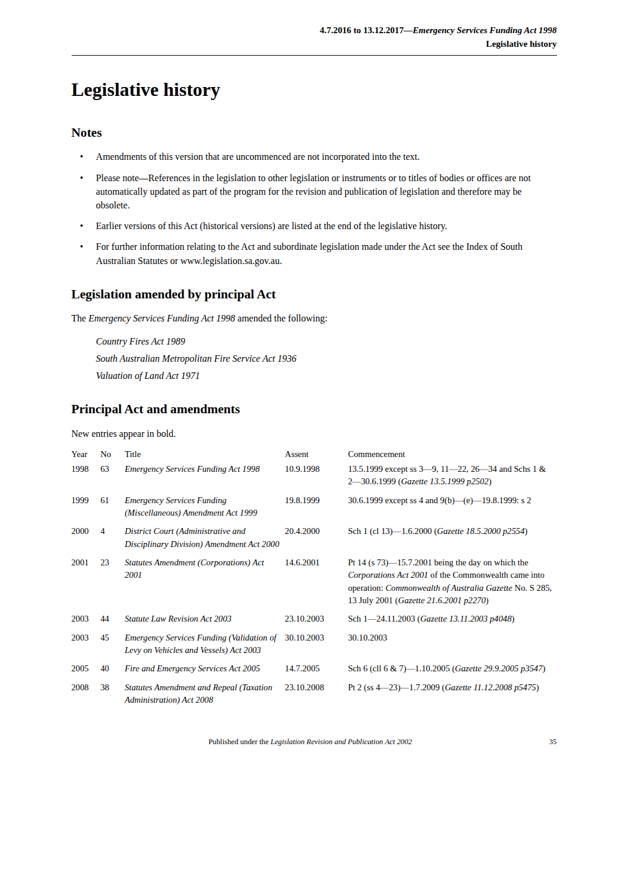4.7.2016 to 13.12.2017—Emergency Services Funding Act 1998
Legislative history
Legislative history
Notes
Amendments of this version that are uncommenced are not incorporated into the text.
Please note—References in the legislation to other legislation or instruments or to titles of bodies or offices are not automatically updated as part of the program for the revision and publication of legislation and therefore may be obsolete.
Earlier versions of this Act (historical versions) are listed at the end of the legislative history.
For further information relating to the Act and subordinate legislation made under the Act see the Index of South Australian Statutes or www.legislation.sa.gov.au.
Legislation amended by principal Act
The Emergency Services Funding Act 1998 amended the following:
Country Fires Act 1989
South Australian Metropolitan Fire Service Act 1936
Valuation of Land Act 1971
Principal Act and amendments
New entries appear in bold.
| Year | No | Title | Assent | Commencement |
| --- | --- | --- | --- | --- |
| 1998 | 63 | Emergency Services Funding Act 1998 | 10.9.1998 | 13.5.1999 except ss 3—9, 11—22, 26—34 and Schs 1 & 2—30.6.1999 ( Gazette 13.5.1999 p2502 ) |
| 1999 | 61 | Emergency Services Funding (Miscellaneous) Amendment Act 1999 | 19.8.1999 | 30.6.1999 except ss 4 and 9(b)—(e)—19.8.1999: s 2 |
| 2000 | 4 | District Court (Administrative and Disciplinary Division) Amendment Act 2000 | 20.4.2000 | Sch 1 (cl 13)—1.6.2000 ( Gazette 18.5.2000 p2554 ) |
| 2001 | 23 | Statutes Amendment (Corporations) Act 2001 | 14.6.2001 | Pt 14 (s 73)—15.7.2001 being the day on which the Corporations Act 2001 of the Commonwealth came into operation: Commonwealth of Australia Gazette No. S 285, 13 July 2001 ( Gazette 21.6.2001 p2270 ) |
| 2003 | 44 | Statute Law Revision Act 2003 | 23.10.2003 | Sch 1—24.11.2003 ( Gazette 13.11.2003 p4048 ) |
| 2003 | 45 | Emergency Services Funding (Validation of Levy on Vehicles and Vessels) Act 2003 | 30.10.2003 | 30.10.2003 |
| 2005 | 40 | Fire and Emergency Services Act 2005 | 14.7.2005 | Sch 6 (cll 6 & 7)—1.10.2005 ( Gazette 29.9.2005 p3547 ) |
| 2008 | 38 | Statutes Amendment and Repeal (Taxation Administration) Act 2008 | 23.10.2008 | Pt 2 (ss 4—23)—1.7.2009 ( Gazette 11.12.2008 p5475 ) |
Published under the Legislation Revision and Publication Act 2002
35